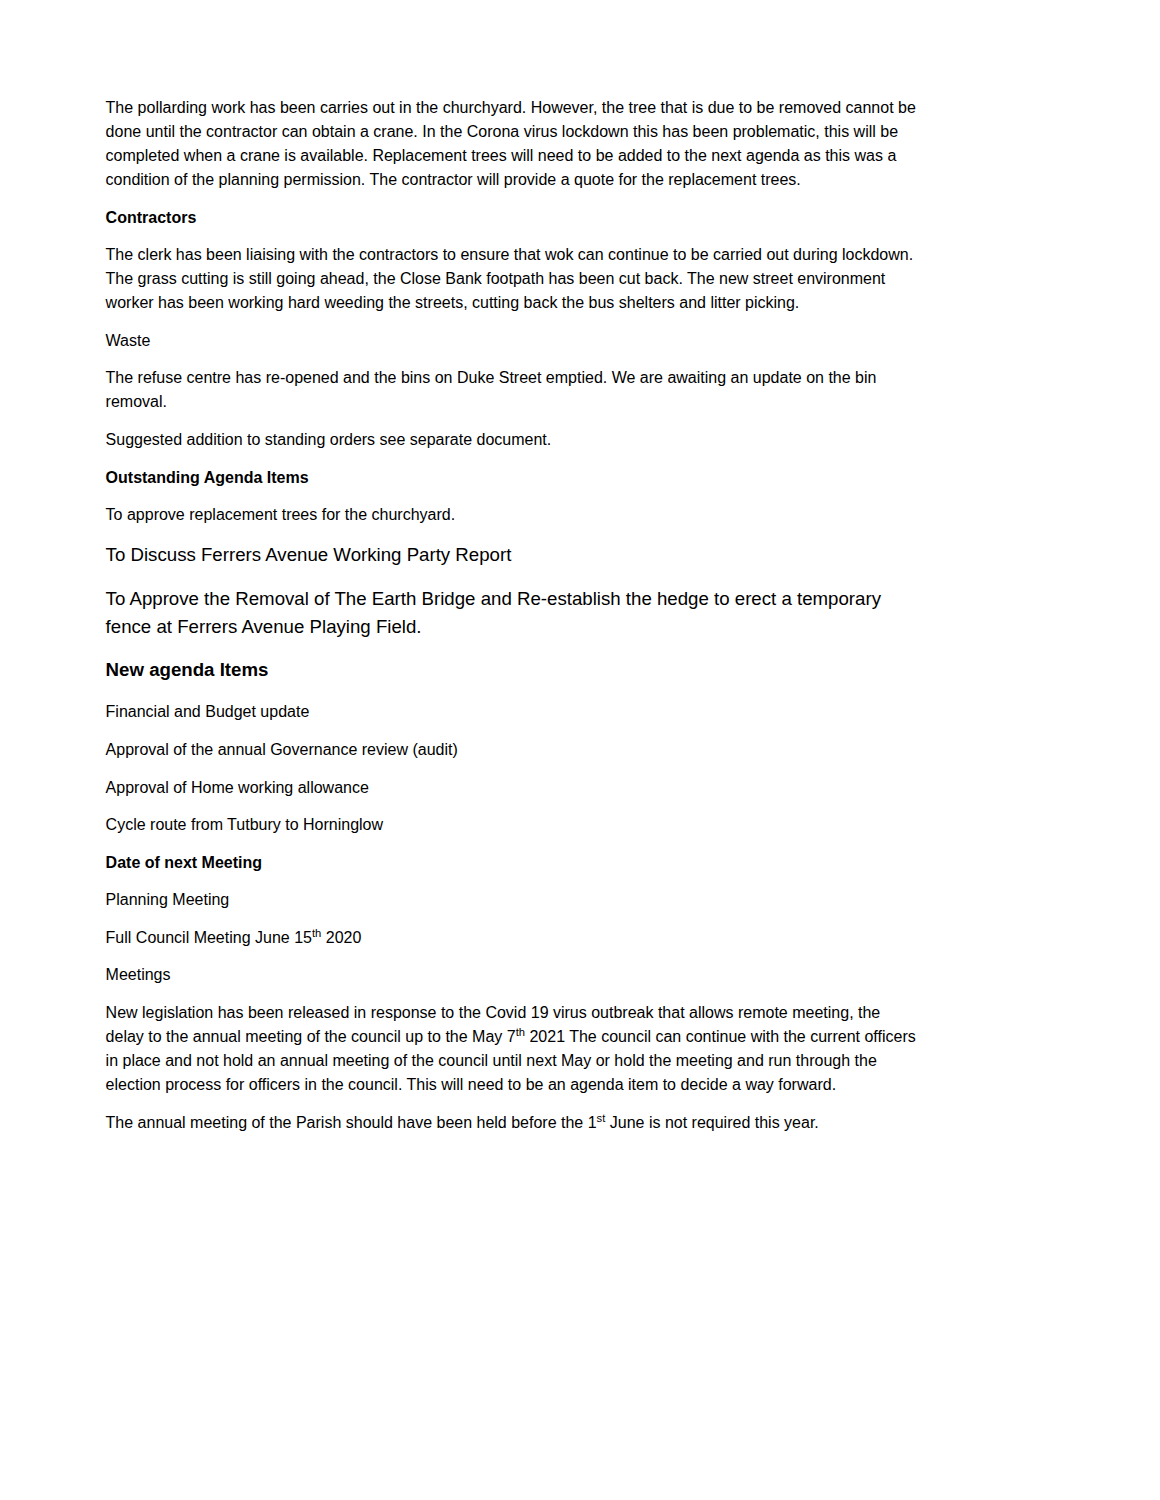The pollarding work has been carries out in the churchyard. However, the tree that is due to be removed cannot be done until the contractor can obtain a crane. In the Corona virus lockdown this has been problematic, this will be completed when a crane is available. Replacement trees will need to be added to the next agenda as this was a condition of the planning permission. The contractor will provide a quote for the replacement trees.
Contractors
The clerk has been liaising with the contractors to ensure that wok can continue to be carried out during lockdown. The grass cutting is still going ahead, the Close Bank footpath has been cut back. The new street environment worker has been working hard weeding the streets, cutting back the bus shelters and litter picking.
Waste
The refuse centre has re-opened and the bins on Duke Street emptied. We are awaiting an update on the bin removal.
Suggested addition to standing orders see separate document.
Outstanding Agenda Items
To approve replacement trees for the churchyard.
To Discuss Ferrers Avenue Working Party Report
To Approve the Removal of The Earth Bridge and Re-establish the hedge to erect a temporary fence at Ferrers Avenue Playing Field.
New agenda Items
Financial and Budget update
Approval of the annual Governance review (audit)
Approval of Home working allowance
Cycle route from Tutbury to Horninglow
Date of next Meeting
Planning Meeting
Full Council Meeting June 15th 2020
Meetings
New legislation has been released in response to the Covid 19 virus outbreak that allows remote meeting, the delay to the annual meeting of the council up to the May 7th 2021 The council can continue with the current officers in place and not hold an annual meeting of the council until next May or hold the meeting and run through the election process for officers in the council. This will need to be an agenda item to decide a way forward.
The annual meeting of the Parish should have been held before the 1st June is not required this year.